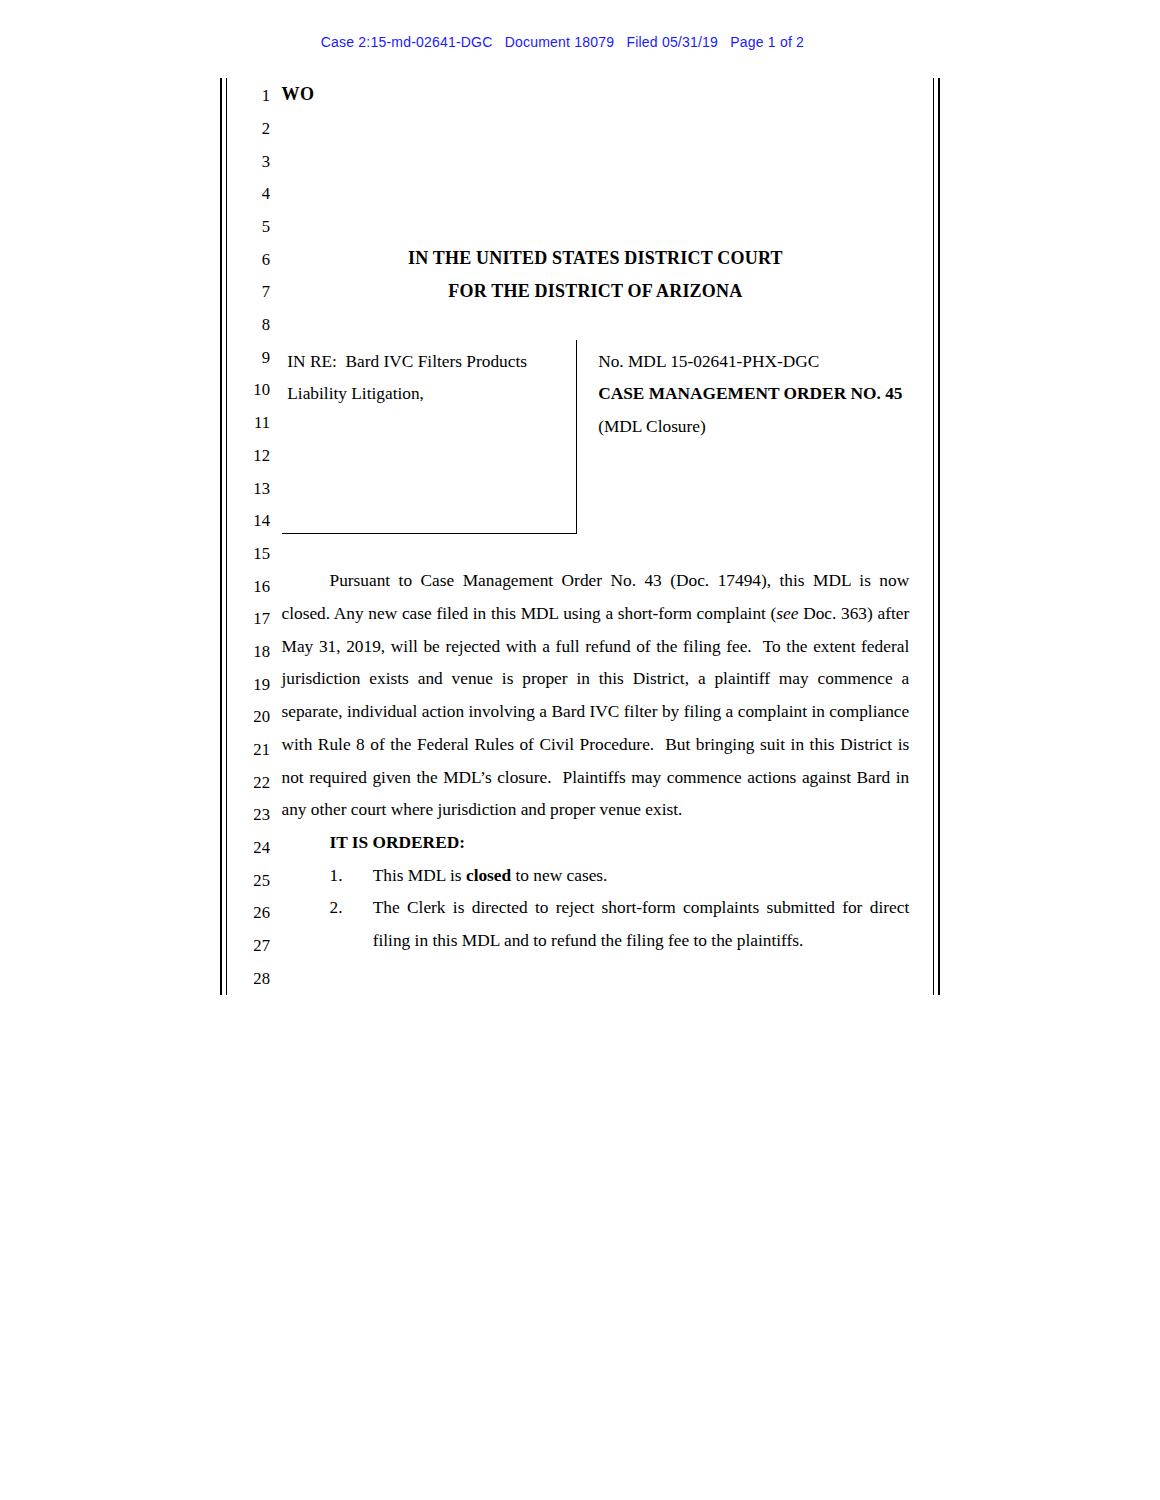Case 2:15-md-02641-DGC Document 18079 Filed 05/31/19 Page 1 of 2
1
2
3
4
5
6
7
8
9
10
11
12
13
14
15
16
17
18
19
20
21
22
23
24
25
26
27
28
WO
IN THE UNITED STATES DISTRICT COURT
FOR THE DISTRICT OF ARIZONA
| IN RE: Bard IVC Filters Products Liability Litigation, | No. MDL 15-02641-PHX-DGC CASE MANAGEMENT ORDER NO. 45 (MDL Closure) |
Pursuant to Case Management Order No. 43 (Doc. 17494), this MDL is now closed. Any new case filed in this MDL using a short-form complaint (see Doc. 363) after May 31, 2019, will be rejected with a full refund of the filing fee. To the extent federal jurisdiction exists and venue is proper in this District, a plaintiff may commence a separate, individual action involving a Bard IVC filter by filing a complaint in compliance with Rule 8 of the Federal Rules of Civil Procedure. But bringing suit in this District is not required given the MDL’s closure. Plaintiffs may commence actions against Bard in any other court where jurisdiction and proper venue exist.
IT IS ORDERED:
1. This MDL is closed to new cases.
2. The Clerk is directed to reject short-form complaints submitted for direct filing in this MDL and to refund the filing fee to the plaintiffs.